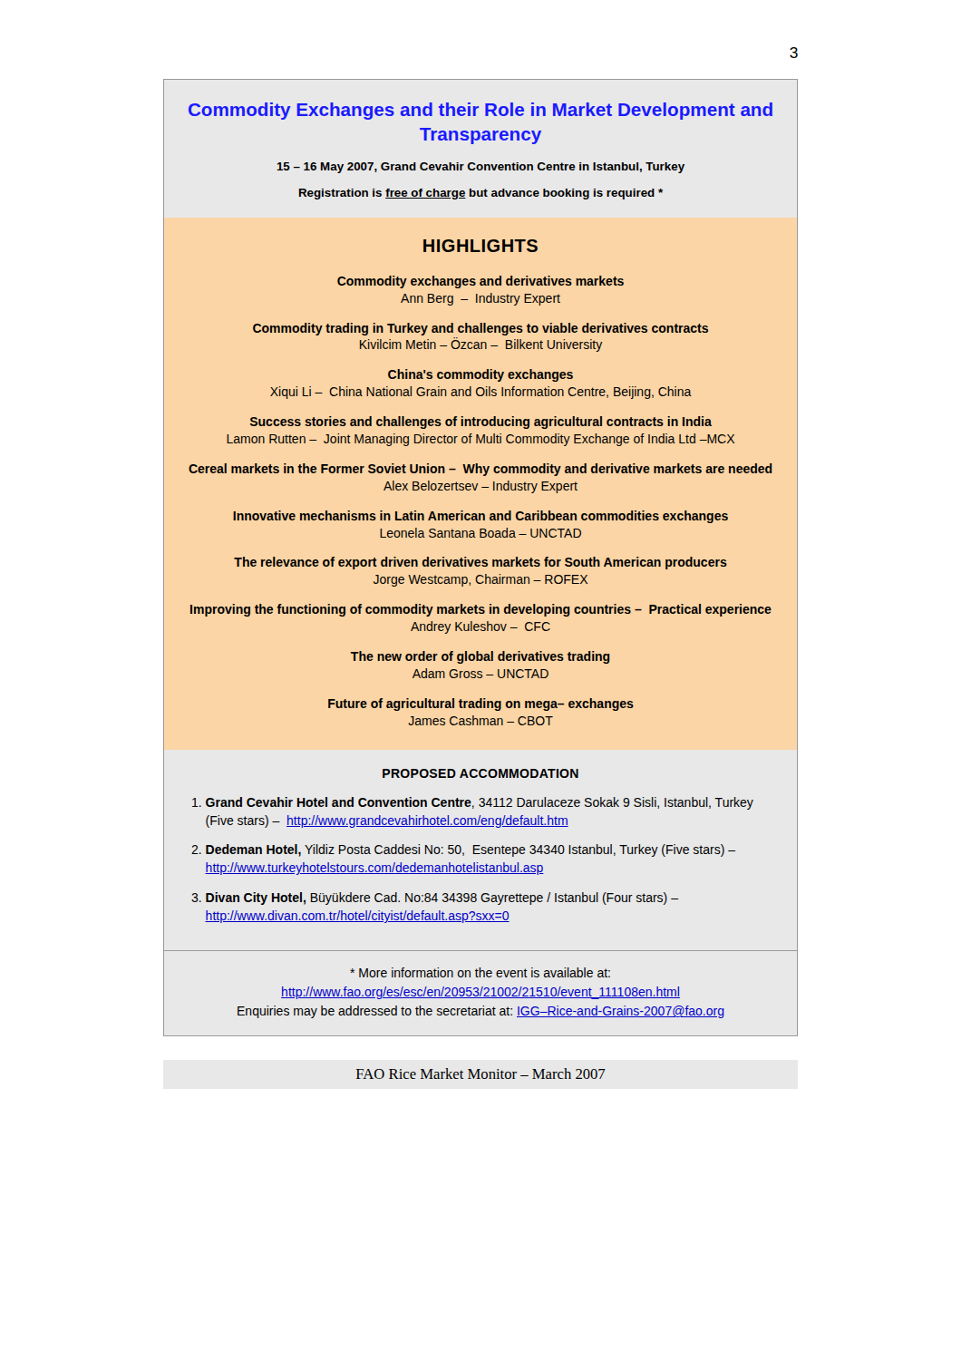3
Commodity Exchanges and their Role in Market Development and Transparency
15 – 16 May 2007, Grand Cevahir Convention Centre in Istanbul, Turkey
Registration is free of charge but advance booking is required *
HIGHLIGHTS
Commodity exchanges and derivatives markets
Ann Berg – Industry Expert
Commodity trading in Turkey and challenges to viable derivatives contracts
Kivilcim Metin – Özcan – Bilkent University
China's commodity exchanges
Xiqui Li – China National Grain and Oils Information Centre, Beijing, China
Success stories and challenges of introducing agricultural contracts in India
Lamon Rutten – Joint Managing Director of Multi Commodity Exchange of India Ltd –MCX
Cereal markets in the Former Soviet Union – Why commodity and derivative markets are needed
Alex Belozertsev – Industry Expert
Innovative mechanisms in Latin American and Caribbean commodities exchanges
Leonela Santana Boada – UNCTAD
The relevance of export driven derivatives markets for South American producers
Jorge Westcamp, Chairman – ROFEX
Improving the functioning of commodity markets in developing countries – Practical experience
Andrey Kuleshov – CFC
The new order of global derivatives trading
Adam Gross – UNCTAD
Future of agricultural trading on mega– exchanges
James Cashman – CBOT
PROPOSED ACCOMMODATION
Grand Cevahir Hotel and Convention Centre, 34112 Darulaceze Sokak 9 Sisli, Istanbul, Turkey (Five stars) – http://www.grandcevahirhotel.com/eng/default.htm
Dedeman Hotel, Yildiz Posta Caddesi No: 50, Esentepe 34340 Istanbul, Turkey (Five stars) –
http://www.turkeyhotelstours.com/dedemanhotelistanbul.asp
Divan City Hotel, Büyükdere Cad. No:84 34398 Gayrettepe / Istanbul (Four stars) –
http://www.divan.com.tr/hotel/cityist/default.asp?sxx=0
* More information on the event is available at:
http://www.fao.org/es/esc/en/20953/21002/21510/event_111108en.html
Enquiries may be addressed to the secretariat at: IGG–Rice-and-Grains-2007@fao.org
FAO Rice Market Monitor – March 2007